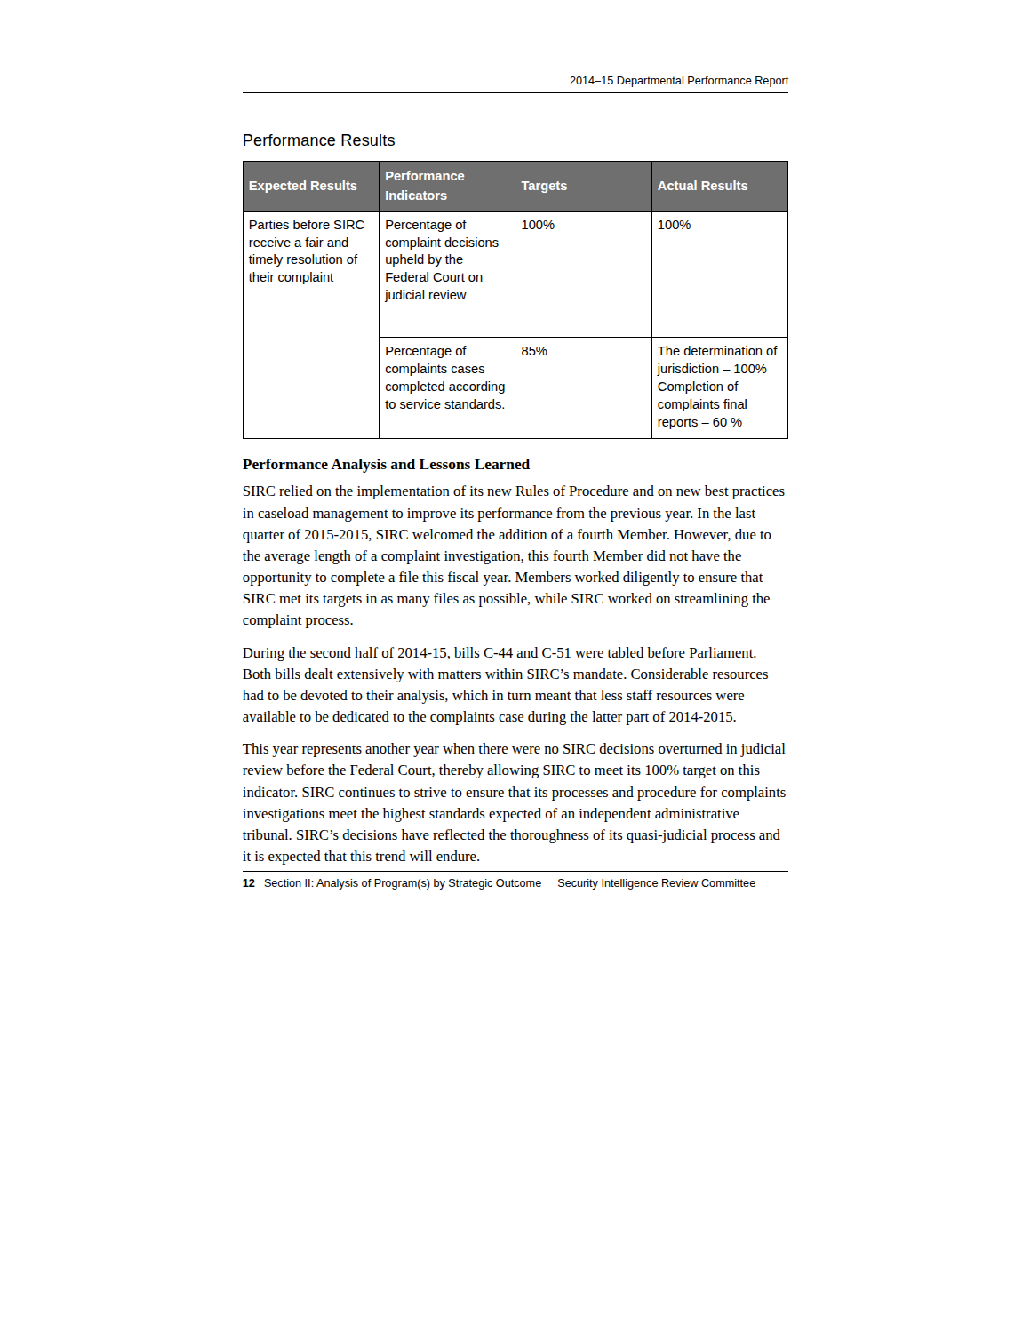2014–15 Departmental Performance Report
Performance Results
| Expected Results | Performance Indicators | Targets | Actual Results |
| --- | --- | --- | --- |
| Parties before SIRC receive a fair and timely resolution of their complaint | Percentage of complaint decisions upheld by the Federal Court on judicial review | 100% | 100% |
| Percentage of complaints cases completed according to service standards. | 85% | The determination of jurisdiction – 100% Completion of complaints final reports – 60 % |
Performance Analysis and Lessons Learned
SIRC relied on the implementation of its new Rules of Procedure and on new best practices in caseload management to improve its performance from the previous year. In the last quarter of 2015-2015, SIRC welcomed the addition of a fourth Member. However, due to the average length of a complaint investigation, this fourth Member did not have the opportunity to complete a file this fiscal year. Members worked diligently to ensure that SIRC met its targets in as many files as possible, while SIRC worked on streamlining the complaint process.
During the second half of 2014-15, bills C-44 and C-51 were tabled before Parliament. Both bills dealt extensively with matters within SIRC’s mandate. Considerable resources had to be devoted to their analysis, which in turn meant that less staff resources were available to be dedicated to the complaints case during the latter part of 2014-2015.
This year represents another year when there were no SIRC decisions overturned in judicial review before the Federal Court, thereby allowing SIRC to meet its 100% target on this indicator. SIRC continues to strive to ensure that its processes and procedure for complaints investigations meet the highest standards expected of an independent administrative tribunal. SIRC’s decisions have reflected the thoroughness of its quasi-judicial process and it is expected that this trend will endure.
12 Section II: Analysis of Program(s) by Strategic Outcome Security Intelligence Review Committee